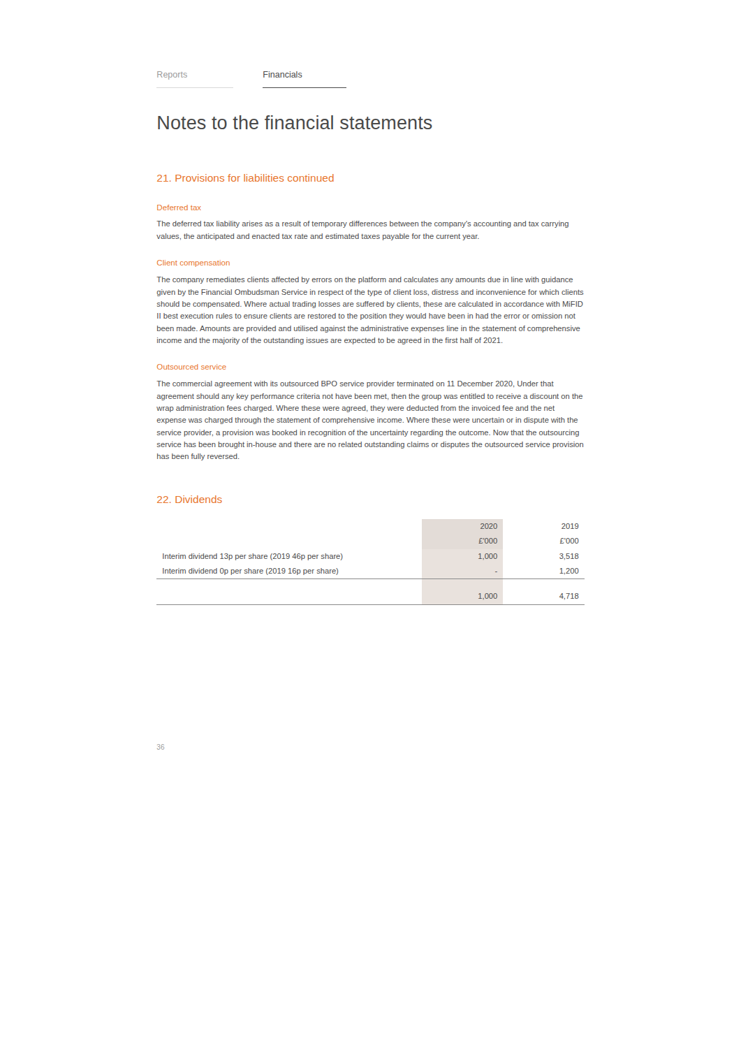Reports
Financials
Notes to the financial statements
21. Provisions for liabilities continued
Deferred tax
The deferred tax liability arises as a result of temporary differences between the company's accounting and tax carrying values, the anticipated and enacted tax rate and estimated taxes payable for the current year.
Client compensation
The company remediates clients affected by errors on the platform and calculates any amounts due in line with guidance given by the Financial Ombudsman Service in respect of the type of client loss, distress and inconvenience for which clients should be compensated. Where actual trading losses are suffered by clients, these are calculated in accordance with MiFID II best execution rules to ensure clients are restored to the position they would have been in had the error or omission not been made. Amounts are provided and utilised against the administrative expenses line in the statement of comprehensive income and the majority of the outstanding issues are expected to be agreed in the first half of 2021.
Outsourced service
The commercial agreement with its outsourced BPO service provider terminated on 11 December 2020, Under that agreement should any key performance criteria not have been met, then the group was entitled to receive a discount on the wrap administration fees charged. Where these were agreed, they were deducted from the invoiced fee and the net expense was charged through the statement of comprehensive income. Where these were uncertain or in dispute with the service provider, a provision was booked in recognition of the uncertainty regarding the outcome. Now that the outsourcing service has been brought in-house and there are no related outstanding claims or disputes the outsourced service provision has been fully reversed.
22. Dividends
| | 2020 | 2019 |
| | £'000 | £'000 |
| Interim dividend 13p per share (2019 46p per share) | 1,000 | 3,518 |
| Interim dividend 0p per share (2019 16p per share) | - | 1,200 |
| | 1,000 | 4,718 |
36